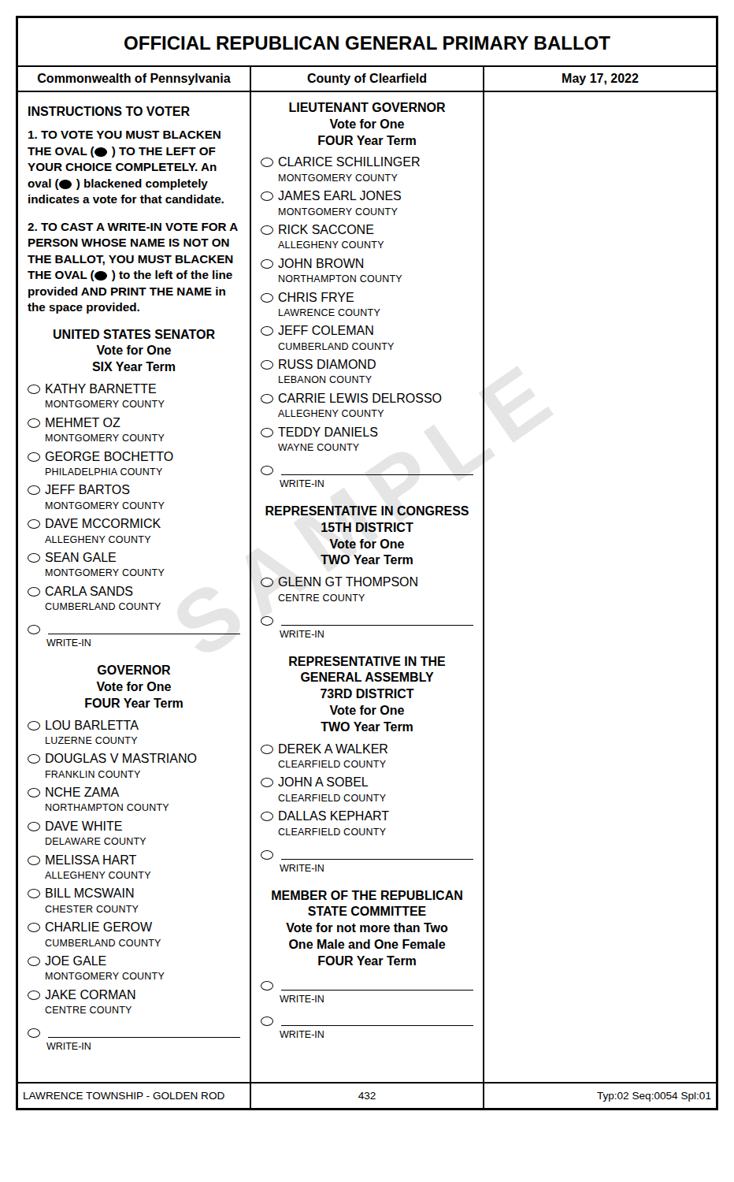SAMPLE
OFFICIAL REPUBLICAN GENERAL PRIMARY BALLOT
Commonwealth of Pennsylvania
County of Clearfield
May 17, 2022
INSTRUCTIONS TO VOTER
1. TO VOTE YOU MUST BLACKEN THE OVAL ( ) TO THE LEFT OF YOUR CHOICE COMPLETELY. An oval ( ) blackened completely indicates a vote for that candidate.
2. TO CAST A WRITE-IN VOTE FOR A PERSON WHOSE NAME IS NOT ON THE BALLOT, YOU MUST BLACKEN THE OVAL ( ) to the left of the line provided AND PRINT THE NAME in the space provided.
UNITED STATES SENATOR
Vote for One
SIX Year Term
KATHY BARNETTE
MONTGOMERY COUNTY
MEHMET OZ
MONTGOMERY COUNTY
GEORGE BOCHETTO
PHILADELPHIA COUNTY
JEFF BARTOS
MONTGOMERY COUNTY
DAVE MCCORMICK
ALLEGHENY COUNTY
SEAN GALE
MONTGOMERY COUNTY
CARLA SANDS
CUMBERLAND COUNTY
WRITE-IN
GOVERNOR
Vote for One
FOUR Year Term
LOU BARLETTA
LUZERNE COUNTY
DOUGLAS V MASTRIANO
FRANKLIN COUNTY
NCHE ZAMA
NORTHAMPTON COUNTY
DAVE WHITE
DELAWARE COUNTY
MELISSA HART
ALLEGHENY COUNTY
BILL MCSWAIN
CHESTER COUNTY
CHARLIE GEROW
CUMBERLAND COUNTY
JOE GALE
MONTGOMERY COUNTY
JAKE CORMAN
CENTRE COUNTY
WRITE-IN
LIEUTENANT GOVERNOR
Vote for One
FOUR Year Term
CLARICE SCHILLINGER
MONTGOMERY COUNTY
JAMES EARL JONES
MONTGOMERY COUNTY
RICK SACCONE
ALLEGHENY COUNTY
JOHN BROWN
NORTHAMPTON COUNTY
CHRIS FRYE
LAWRENCE COUNTY
JEFF COLEMAN
CUMBERLAND COUNTY
RUSS DIAMOND
LEBANON COUNTY
CARRIE LEWIS DELROSSO
ALLEGHENY COUNTY
TEDDY DANIELS
WAYNE COUNTY
WRITE-IN
REPRESENTATIVE IN CONGRESS
15TH DISTRICT
Vote for One
TWO Year Term
GLENN GT THOMPSON
CENTRE COUNTY
WRITE-IN
REPRESENTATIVE IN THE GENERAL ASSEMBLY
73RD DISTRICT
Vote for One
TWO Year Term
DEREK A WALKER
CLEARFIELD COUNTY
JOHN A SOBEL
CLEARFIELD COUNTY
DALLAS KEPHART
CLEARFIELD COUNTY
WRITE-IN
MEMBER OF THE REPUBLICAN
STATE COMMITTEE
Vote for not more than Two
One Male and One Female
FOUR Year Term
WRITE-IN
WRITE-IN
LAWRENCE TOWNSHIP - GOLDEN ROD
432
Typ:02 Seq:0054 Spl:01